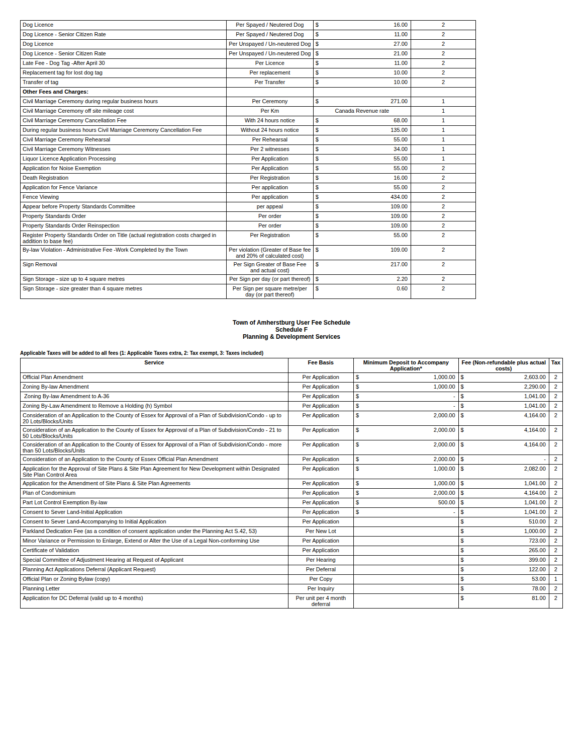| Dog Licence | Per Spayed / Neutered Dog | $ 16.00 | 2 | |
| Dog Licence - Senior Citizen Rate | Per Spayed / Neutered Dog | $ 11.00 | 2 | |
| Dog Licence | Per Unspayed / Un-neutered Dog | $ 27.00 | 2 | |
| Dog Licence - Senior Citizen Rate | Per Unspayed / Un-neutered Dog | $ 21.00 | 2 | |
| Late Fee - Dog Tag -After April 30 | Per Licence | $ 11.00 | 2 | |
| Replacement tag for lost dog tag | Per replacement | $ 10.00 | 2 | |
| Transfer of tag | Per Transfer | $ 10.00 | 2 | |
| Other Fees and Charges: | | | | |
| Civil Marriage Ceremony during regular business hours | Per Ceremony | $ 271.00 | 1 | |
| Civil Marriage Ceremony off site mileage cost | Per Km | Canada Revenue rate | 1 | |
| Civil Marriage Ceremony Cancellation Fee | With 24 hours notice | $ 68.00 | 1 | |
| During regular business hours Civil Marriage Ceremony Cancellation Fee | Without 24 hours notice | $ 135.00 | 1 | |
| Civil Marriage Ceremony Rehearsal | Per Rehearsal | $ 55.00 | 1 | |
| Civil Marriage Ceremony Witnesses | Per 2 witnesses | $ 34.00 | 1 | |
| Liquor Licence Application Processing | Per Application | $ 55.00 | 1 | |
| Application for Noise Exemption | Per Application | $ 55.00 | 2 | |
| Death Registration | Per Registration | $ 16.00 | 2 | |
| Application for Fence Variance | Per application | $ 55.00 | 2 | |
| Fence Viewing | Per application | $ 434.00 | 2 | |
| Appear before Property Standards Committee | per appeal | $ 109.00 | 2 | |
| Property Standards Order | Per order | $ 109.00 | 2 | |
| Property Standards Order Reinspection | Per order | $ 109.00 | 2 | |
| Register Property Standards Order on Title (actual registration costs charged in addition to base fee) | Per Registration | $ 55.00 | 2 | |
| By-law Violation - Administrative Fee -Work Completed by the Town | Per violation (Greater of Base fee and 20% of calculated cost) | $ 109.00 | 2 | |
| Sign Removal | Per Sign Greater of Base Fee and actual cost) | $ 217.00 | 2 | |
| Sign Storage - size up to 4 square metres | Per Sign per day (or part thereof) | $ 2.20 | 2 | |
| Sign Storage - size greater than 4 square metres | Per Sign per square metre/per day (or part thereof) | $ 0.60 | 2 | |
Town of Amherstburg User Fee Schedule
Schedule F
Planning & Development Services
Applicable Taxes will be added to all fees (1: Applicable Taxes extra, 2: Tax exempt, 3: Taxes included)
| Service | Fee Basis | Minimum Deposit to Accompany Application* | Fee (Non-refundable plus actual costs) | Tax |
| --- | --- | --- | --- | --- |
| Official Plan Amendment | Per Application | $ 1,000.00 | $ 2,603.00 | 2 |
| Zoning By-law Amendment | Per Application | $ 1,000.00 | $ 2,290.00 | 2 |
| Zoning By-law Amendment to A-36 | Per Application | $ - | $ 1,041.00 | 2 |
| Zoning By-Law Amendment to Remove a Holding (h) Symbol | Per Application | $ - | $ 1,041.00 | 2 |
| Consideration of an Application to the County of Essex for Approval of a Plan of Subdivision/Condo - up to 20 Lots/Blocks/Units | Per Application | $ 2,000.00 | $ 4,164.00 | 2 |
| Consideration of an Application to the County of Essex for Approval of a Plan of Subdivision/Condo - 21 to 50 Lots/Blocks/Units | Per Application | $ 2,000.00 | $ 4,164.00 | 2 |
| Consideration of an Application to the County of Essex for Approval of a Plan of Subdivision/Condo - more than 50 Lots/Blocks/Units | Per Application | $ 2,000.00 | $ 4,164.00 | 2 |
| Consideration of an Application to the County of Essex Official Plan Amendment | Per Application | $ 2,000.00 | $ - | 2 |
| Application for the Approval of Site Plans & Site Plan Agreement for New Development within Designated Site Plan Control Area | Per Application | $ 1,000.00 | $ 2,082.00 | 2 |
| Application for the Amendment of Site Plans & Site Plan Agreements | Per Application | $ 1,000.00 | $ 1,041.00 | 2 |
| Plan of Condominium | Per Application | $ 2,000.00 | $ 4,164.00 | 2 |
| Part Lot Control Exemption By-law | Per Application | $ 500.00 | $ 1,041.00 | 2 |
| Consent to Sever Land-Initial Application | Per Application | $ - | $ 1,041.00 | 2 |
| Consent to Sever Land-Accompanying to Initial Application | Per Application | | $ 510.00 | 2 |
| Parkland Dedication Fee (as a condition of consent application under the Planning Act S.42, 53) | Per New Lot | | $ 1,000.00 | 2 |
| Minor Variance or Permission to Enlarge, Extend or Alter the Use of a Legal Non-conforming Use | Per Application | | $ 723.00 | 2 |
| Certificate of Validation | Per Application | | $ 265.00 | 2 |
| Special Committee of Adjustment Hearing at Request of Applicant | Per Hearing | | $ 399.00 | 2 |
| Planning Act Applications Deferral (Applicant Request) | Per Deferral | | $ 122.00 | 2 |
| Official Plan or Zoning Bylaw (copy) | Per Copy | | $ 53.00 | 1 |
| Planning Letter | Per Inquiry | | $ 78.00 | 2 |
| Application for DC Deferral (valid up to 4 months) | Per unit per 4 month deferral | | $ 81.00 | 2 |